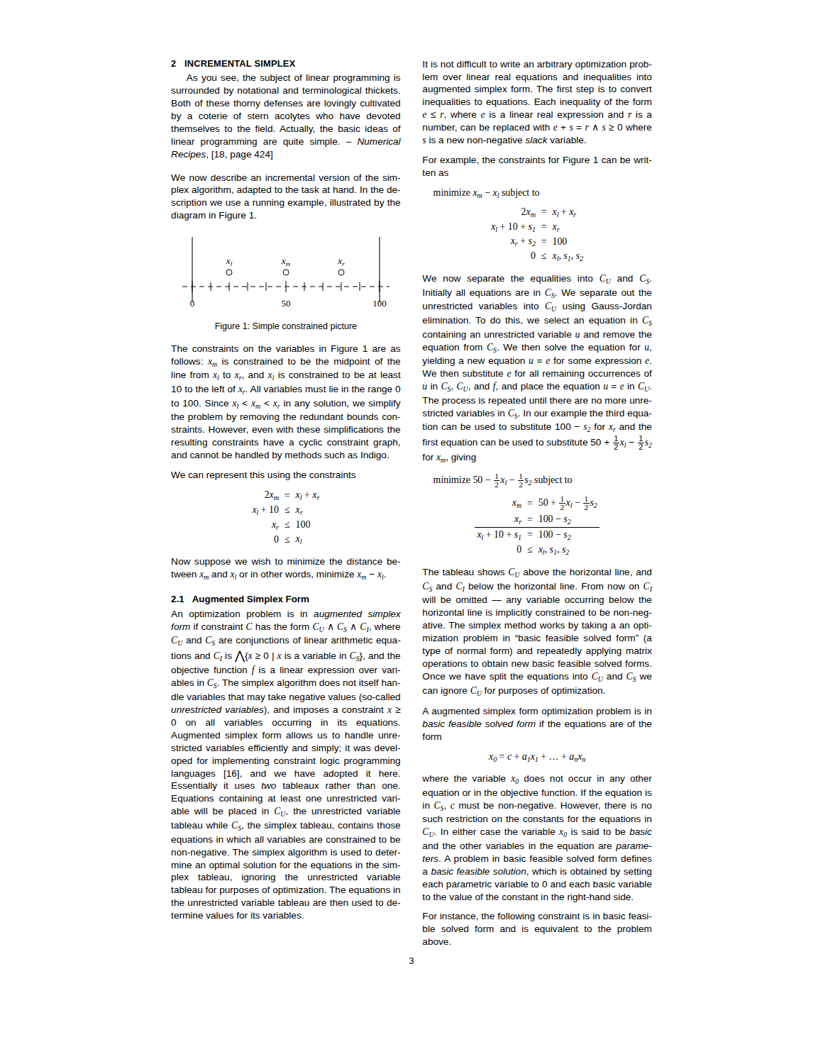2 INCREMENTAL SIMPLEX
As you see, the subject of linear programming is surrounded by notational and terminological thickets. Both of these thorny defenses are lovingly cultivated by a coterie of stern acolytes who have devoted themselves to the field. Actually, the basic ideas of linear programming are quite simple. – Numerical Recipes, [18, page 424]
We now describe an incremental version of the simplex algorithm, adapted to the task at hand. In the description we use a running example, illustrated by the diagram in Figure 1.
xl xm xr 0 50 100
Figure 1: Simple constrained picture
The constraints on the variables in Figure 1 are as follows: xm is constrained to be the midpoint of the line from xl to xr, and xl is constrained to be at least 10 to the left of xr. All variables must lie in the range 0 to 100. Since xl < xm < xr in any solution, we simplify the problem by removing the redundant bounds constraints. However, even with these simplifications the resulting constraints have a cyclic constraint graph, and cannot be handled by methods such as Indigo.
We can represent this using the constraints
| 2 x m | = | x l + x r |
| x l + 10 | ≤ | x r |
| x r | ≤ | 100 |
| 0 | ≤ | x l |
Now suppose we wish to minimize the distance between xm and xl or in other words, minimize xm − xl.
2.1 Augmented Simplex Form
An optimization problem is in augmented simplex form if constraint C has the form CU ∧ CS ∧ CI, where CU and CS are conjunctions of linear arithmetic equations and CI is ⋀{x ≥ 0 | x is a variable in CS}, and the objective function f is a linear expression over variables in CS. The simplex algorithm does not itself handle variables that may take negative values (so-called unrestricted variables), and imposes a constraint x ≥ 0 on all variables occurring in its equations. Augmented simplex form allows us to handle unrestricted variables efficiently and simply; it was developed for implementing constraint logic programming languages [16], and we have adopted it here. Essentially it uses two tableaux rather than one. Equations containing at least one unrestricted variable will be placed in CU, the unrestricted variable tableau while CS, the simplex tableau, contains those equations in which all variables are constrained to be non-negative. The simplex algorithm is used to determine an optimal solution for the equations in the simplex tableau, ignoring the unrestricted variable tableau for purposes of optimization. The equations in the unrestricted variable tableau are then used to determine values for its variables.
It is not difficult to write an arbitrary optimization problem over linear real equations and inequalities into augmented simplex form. The first step is to convert inequalities to equations. Each inequality of the form e ≤ r, where e is a linear real expression and r is a number, can be replaced with e + s = r ∧ s ≥ 0 where s is a new non-negative slack variable.
For example, the constraints for Figure 1 can be written as
minimize xm − xl subject to
| 2 x m | = | x l + x r |
| x l + 10 + s 1 | = | x r |
| x r + s 2 | = | 100 |
| 0 | ≤ | x l , s 1 , s 2 |
We now separate the equalities into CU and CS. Initially all equations are in CS. We separate out the unrestricted variables into CU using Gauss-Jordan elimination. To do this, we select an equation in CS containing an unrestricted variable u and remove the equation from CS. We then solve the equation for u, yielding a new equation u = e for some expression e. We then substitute e for all remaining occurrences of u in CS, CU, and f, and place the equation u = e in CU. The process is repeated until there are no more unrestricted variables in CS. In our example the third equation can be used to substitute 100 − s2 for xr and the first equation can be used to substitute 50 + 12 xl − 12 s2 for xm, giving
minimize 50 − 12 xl − 12 s2 subject to
| x m | = | 50 + 1 2 x l − 1 2 s 2 |
| x r | = | 100 − s 2 |
| x l + 10 + s 1 | = | 100 − s 2 |
| 0 | ≤ | x l , s 1 , s 2 |
The tableau shows CU above the horizontal line, and CS and CI below the horizontal line. From now on CI will be omitted — any variable occurring below the horizontal line is implicitly constrained to be non-negative. The simplex method works by taking a an optimization problem in “basic feasible solved form” (a type of normal form) and repeatedly applying matrix operations to obtain new basic feasible solved forms. Once we have split the equations into CU and CS we can ignore CU for purposes of optimization.
A augmented simplex form optimization problem is in basic feasible solved form if the equations are of the form
x0 = c + a1 x1 + … + an xn
where the variable x0 does not occur in any other equation or in the objective function. If the equation is in CS, c must be non-negative. However, there is no such restriction on the constants for the equations in CU. In either case the variable x0 is said to be basic and the other variables in the equation are parameters. A problem in basic feasible solved form defines a basic feasible solution, which is obtained by setting each parametric variable to 0 and each basic variable to the value of the constant in the right-hand side.
For instance, the following constraint is in basic feasible solved form and is equivalent to the problem above.
3